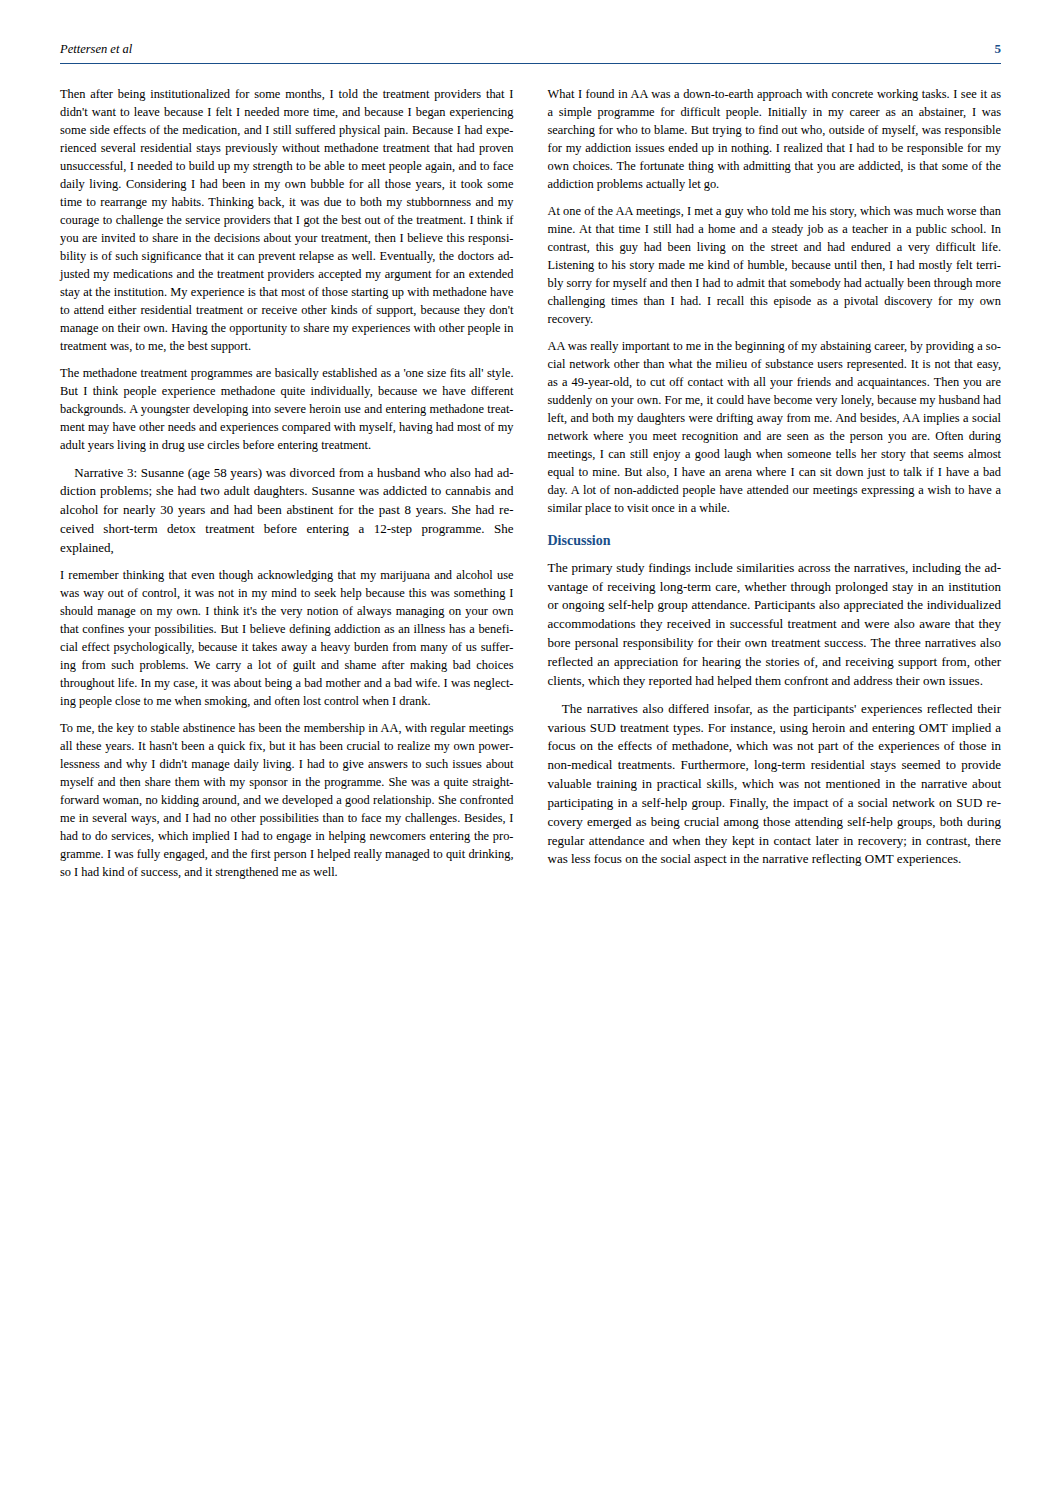Pettersen et al
5
Then after being institutionalized for some months, I told the treatment providers that I didn't want to leave because I felt I needed more time, and because I began experiencing some side effects of the medication, and I still suffered physical pain. Because I had experienced several residential stays previously without methadone treatment that had proven unsuccessful, I needed to build up my strength to be able to meet people again, and to face daily living. Considering I had been in my own bubble for all those years, it took some time to rearrange my habits. Thinking back, it was due to both my stubbornness and my courage to challenge the service providers that I got the best out of the treatment. I think if you are invited to share in the decisions about your treatment, then I believe this responsibility is of such significance that it can prevent relapse as well. Eventually, the doctors adjusted my medications and the treatment providers accepted my argument for an extended stay at the institution. My experience is that most of those starting up with methadone have to attend either residential treatment or receive other kinds of support, because they don't manage on their own. Having the opportunity to share my experiences with other people in treatment was, to me, the best support.
The methadone treatment programmes are basically established as a 'one size fits all' style. But I think people experience methadone quite individually, because we have different backgrounds. A youngster developing into severe heroin use and entering methadone treatment may have other needs and experiences compared with myself, having had most of my adult years living in drug use circles before entering treatment.
Narrative 3: Susanne (age 58 years) was divorced from a husband who also had addiction problems; she had two adult daughters. Susanne was addicted to cannabis and alcohol for nearly 30 years and had been abstinent for the past 8 years. She had received short-term detox treatment before entering a 12-step programme. She explained,
I remember thinking that even though acknowledging that my marijuana and alcohol use was way out of control, it was not in my mind to seek help because this was something I should manage on my own. I think it's the very notion of always managing on your own that confines your possibilities. But I believe defining addiction as an illness has a beneficial effect psychologically, because it takes away a heavy burden from many of us suffering from such problems. We carry a lot of guilt and shame after making bad choices throughout life. In my case, it was about being a bad mother and a bad wife. I was neglecting people close to me when smoking, and often lost control when I drank.
To me, the key to stable abstinence has been the membership in AA, with regular meetings all these years. It hasn't been a quick fix, but it has been crucial to realize my own powerlessness and why I didn't manage daily living. I had to give answers to such issues about myself and then share them with my sponsor in the programme. She was a quite straightforward woman, no kidding around, and we developed a good relationship. She confronted me in several ways, and I had no other possibilities than to face my challenges. Besides, I had to do services, which implied I had to engage in helping newcomers entering the programme. I was fully engaged, and the first person I helped really managed to quit drinking, so I had kind of success, and it strengthened me as well.
What I found in AA was a down-to-earth approach with concrete working tasks. I see it as a simple programme for difficult people. Initially in my career as an abstainer, I was searching for who to blame. But trying to find out who, outside of myself, was responsible for my addiction issues ended up in nothing. I realized that I had to be responsible for my own choices. The fortunate thing with admitting that you are addicted, is that some of the addiction problems actually let go.
At one of the AA meetings, I met a guy who told me his story, which was much worse than mine. At that time I still had a home and a steady job as a teacher in a public school. In contrast, this guy had been living on the street and had endured a very difficult life. Listening to his story made me kind of humble, because until then, I had mostly felt terribly sorry for myself and then I had to admit that somebody had actually been through more challenging times than I had. I recall this episode as a pivotal discovery for my own recovery.
AA was really important to me in the beginning of my abstaining career, by providing a social network other than what the milieu of substance users represented. It is not that easy, as a 49-year-old, to cut off contact with all your friends and acquaintances. Then you are suddenly on your own. For me, it could have become very lonely, because my husband had left, and both my daughters were drifting away from me. And besides, AA implies a social network where you meet recognition and are seen as the person you are. Often during meetings, I can still enjoy a good laugh when someone tells her story that seems almost equal to mine. But also, I have an arena where I can sit down just to talk if I have a bad day. A lot of non-addicted people have attended our meetings expressing a wish to have a similar place to visit once in a while.
Discussion
The primary study findings include similarities across the narratives, including the advantage of receiving long-term care, whether through prolonged stay in an institution or ongoing self-help group attendance. Participants also appreciated the individualized accommodations they received in successful treatment and were also aware that they bore personal responsibility for their own treatment success. The three narratives also reflected an appreciation for hearing the stories of, and receiving support from, other clients, which they reported had helped them confront and address their own issues.
The narratives also differed insofar, as the participants' experiences reflected their various SUD treatment types. For instance, using heroin and entering OMT implied a focus on the effects of methadone, which was not part of the experiences of those in non-medical treatments. Furthermore, long-term residential stays seemed to provide valuable training in practical skills, which was not mentioned in the narrative about participating in a self-help group. Finally, the impact of a social network on SUD recovery emerged as being crucial among those attending self-help groups, both during regular attendance and when they kept in contact later in recovery; in contrast, there was less focus on the social aspect in the narrative reflecting OMT experiences.